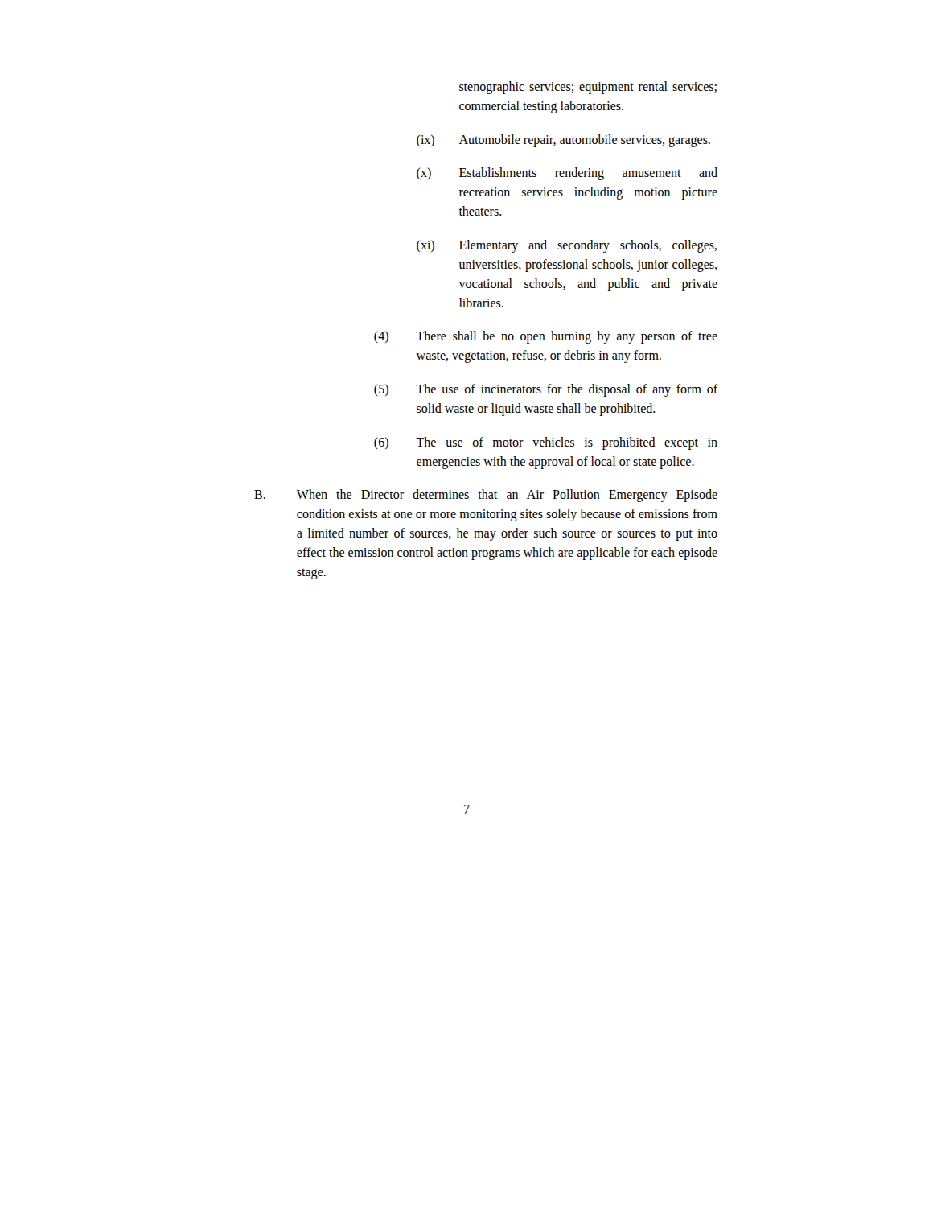stenographic services; equipment rental services;
commercial testing laboratories.
(ix)
Automobile repair, automobile services, garages.
(x)
Establishments rendering amusement and recreation services including motion picture theaters.
(xi)
Elementary and secondary schools, colleges, universities, professional schools, junior colleges, vocational schools, and public and private libraries.
(4)
There shall be no open burning by any person of tree waste, vegetation, refuse, or debris in any form.
(5)
The use of incinerators for the disposal of any form of solid waste or liquid waste shall be prohibited.
(6)
The use of motor vehicles is prohibited except in emergencies with the approval of local or state police.
B.
When the Director determines that an Air Pollution Emergency Episode condition exists at one or more monitoring sites solely because of emissions from a limited number of sources, he may order such source or sources to put into effect the emission control action programs which are applicable for each episode stage.
7